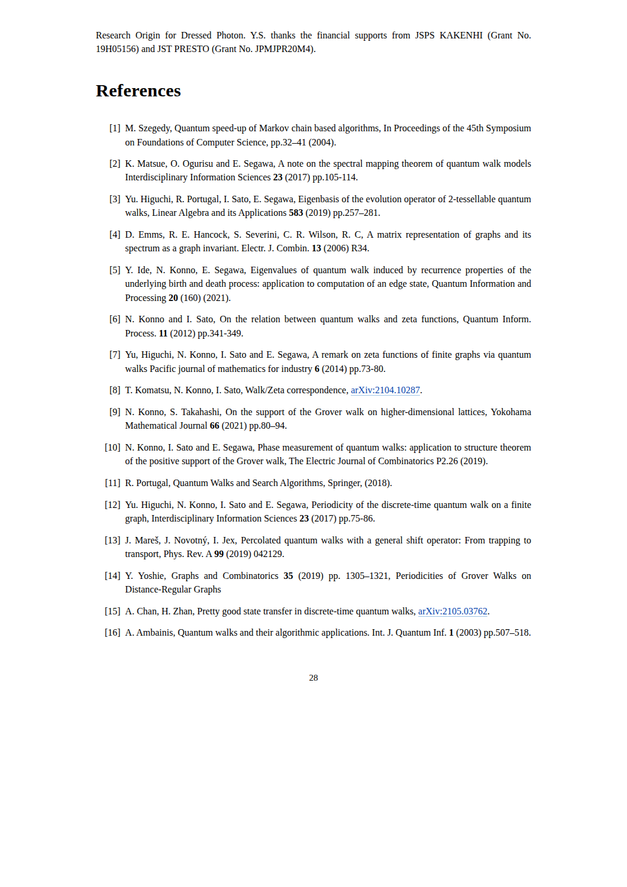Research Origin for Dressed Photon. Y.S. thanks the financial supports from JSPS KAKENHI (Grant No. 19H05156) and JST PRESTO (Grant No. JPMJPR20M4).
References
M. Szegedy, Quantum speed-up of Markov chain based algorithms, In Proceedings of the 45th Symposium on Foundations of Computer Science, pp.32–41 (2004).
K. Matsue, O. Ogurisu and E. Segawa, A note on the spectral mapping theorem of quantum walk models Interdisciplinary Information Sciences 23 (2017) pp.105-114.
Yu. Higuchi, R. Portugal, I. Sato, E. Segawa, Eigenbasis of the evolution operator of 2-tessellable quantum walks, Linear Algebra and its Applications 583 (2019) pp.257–281.
D. Emms, R. E. Hancock, S. Severini, C. R. Wilson, R. C, A matrix representation of graphs and its spectrum as a graph invariant. Electr. J. Combin. 13 (2006) R34.
Y. Ide, N. Konno, E. Segawa, Eigenvalues of quantum walk induced by recurrence properties of the underlying birth and death process: application to computation of an edge state, Quantum Information and Processing 20 (160) (2021).
N. Konno and I. Sato, On the relation between quantum walks and zeta functions, Quantum Inform. Process. 11 (2012) pp.341-349.
Yu, Higuchi, N. Konno, I. Sato and E. Segawa, A remark on zeta functions of finite graphs via quantum walks Pacific journal of mathematics for industry 6 (2014) pp.73-80.
T. Komatsu, N. Konno, I. Sato, Walk/Zeta correspondence, arXiv:2104.10287.
N. Konno, S. Takahashi, On the support of the Grover walk on higher-dimensional lattices, Yokohama Mathematical Journal 66 (2021) pp.80–94.
N. Konno, I. Sato and E. Segawa, Phase measurement of quantum walks: application to structure theorem of the positive support of the Grover walk, The Electric Journal of Combinatorics P2.26 (2019).
R. Portugal, Quantum Walks and Search Algorithms, Springer, (2018).
Yu. Higuchi, N. Konno, I. Sato and E. Segawa, Periodicity of the discrete-time quantum walk on a finite graph, Interdisciplinary Information Sciences 23 (2017) pp.75-86.
J. Mareš, J. Novotný, I. Jex, Percolated quantum walks with a general shift operator: From trapping to transport, Phys. Rev. A 99 (2019) 042129.
Y. Yoshie, Graphs and Combinatorics 35 (2019) pp. 1305–1321, Periodicities of Grover Walks on Distance-Regular Graphs
A. Chan, H. Zhan, Pretty good state transfer in discrete-time quantum walks, arXiv:2105.03762.
A. Ambainis, Quantum walks and their algorithmic applications. Int. J. Quantum Inf. 1 (2003) pp.507–518.
28